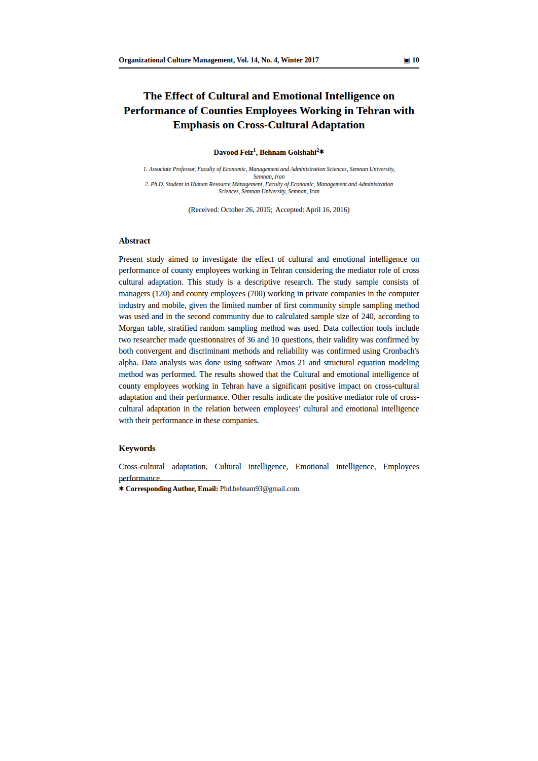Organizational Culture Management, Vol. 14, No. 4, Winter 2017 ▣10
The Effect of Cultural and Emotional Intelligence on Performance of Counties Employees Working in Tehran with Emphasis on Cross-Cultural Adaptation
Davood Feiz1, Behnam Golshahi2✱
1. Associate Professor, Faculty of Economic, Management and Administration Sciences, Semnan University,
Semnan, Iran
2. Ph.D. Student in Human Resource Management, Faculty of Economic, Management and Administration
Sciences, Semnan University, Semnan, Iran
(Received: October 26, 2015; Accepted: April 16, 2016)
Abstract
Present study aimed to investigate the effect of cultural and emotional intelligence on performance of county employees working in Tehran considering the mediator role of cross cultural adaptation. This study is a descriptive research. The study sample consists of managers (120) and county employees (700) working in private companies in the computer industry and mobile, given the limited number of first community simple sampling method was used and in the second community due to calculated sample size of 240, according to Morgan table, stratified random sampling method was used. Data collection tools include two researcher made questionnaires of 36 and 10 questions, their validity was confirmed by both convergent and discriminant methods and reliability was confirmed using Cronbach's alpha. Data analysis was done using software Amos 21 and structural equation modeling method was performed. The results showed that the Cultural and emotional intelligence of county employees working in Tehran have a significant positive impact on cross-cultural adaptation and their performance. Other results indicate the positive mediator role of cross-cultural adaptation in the relation between employees’ cultural and emotional intelligence with their performance in these companies.
Keywords
Cross-cultural adaptation, Cultural intelligence, Emotional intelligence, Employees performance.
✱ Corresponding Author, Email: Phd.behnam93@gmail.com